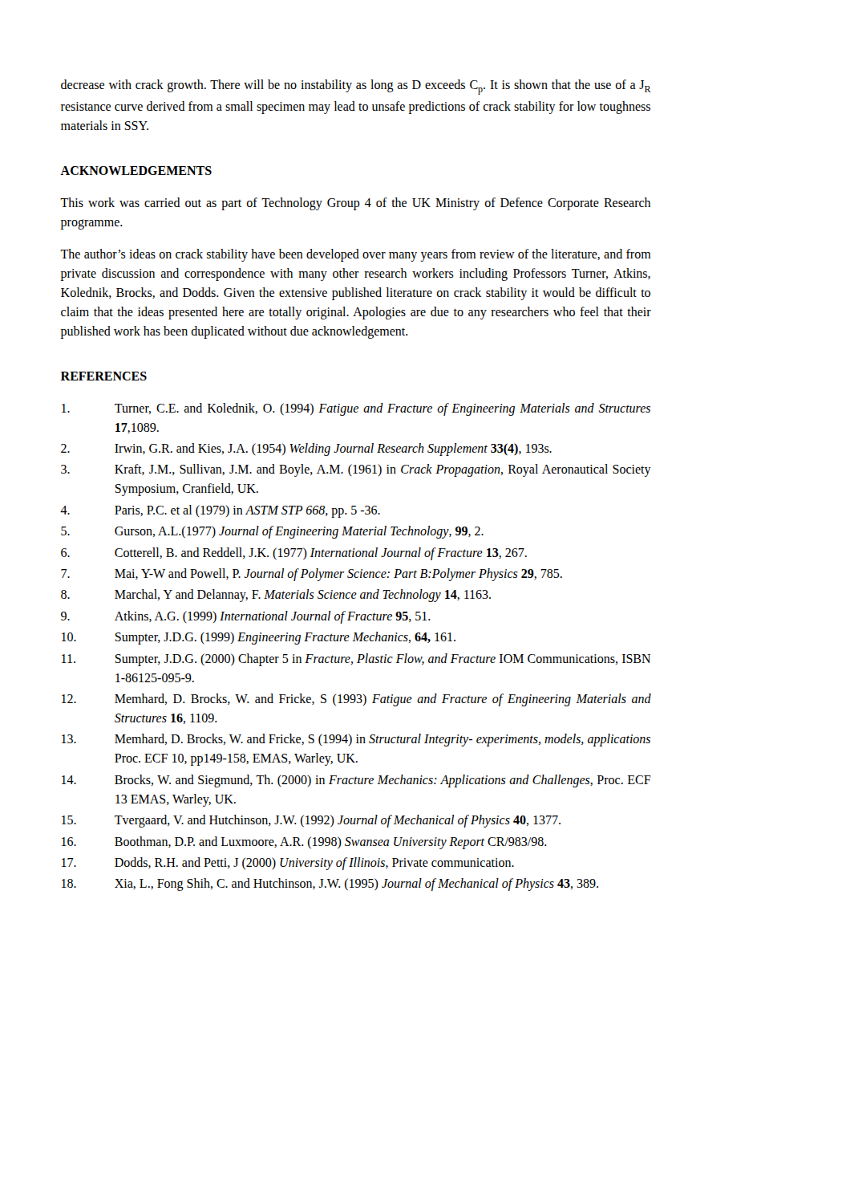decrease with crack growth. There will be no instability as long as D exceeds Cp. It is shown that the use of a JR resistance curve derived from a small specimen may lead to unsafe predictions of crack stability for low toughness materials in SSY.
ACKNOWLEDGEMENTS
This work was carried out as part of Technology Group 4 of the UK Ministry of Defence Corporate Research programme.
The author’s ideas on crack stability have been developed over many years from review of the literature, and from private discussion and correspondence with many other research workers including Professors Turner, Atkins, Kolednik, Brocks, and Dodds. Given the extensive published literature on crack stability it would be difficult to claim that the ideas presented here are totally original. Apologies are due to any researchers who feel that their published work has been duplicated without due acknowledgement.
REFERENCES
Turner, C.E. and Kolednik, O. (1994) Fatigue and Fracture of Engineering Materials and Structures 17,1089.
Irwin, G.R. and Kies, J.A. (1954) Welding Journal Research Supplement 33(4), 193s.
Kraft, J.M., Sullivan, J.M. and Boyle, A.M. (1961) in Crack Propagation, Royal Aeronautical Society Symposium, Cranfield, UK.
Paris, P.C. et al (1979) in ASTM STP 668, pp. 5 -36.
Gurson, A.L.(1977) Journal of Engineering Material Technology, 99, 2.
Cotterell, B. and Reddell, J.K. (1977) International Journal of Fracture 13, 267.
Mai, Y-W and Powell, P. Journal of Polymer Science: Part B:Polymer Physics 29, 785.
Marchal, Y and Delannay, F. Materials Science and Technology 14, 1163.
Atkins, A.G. (1999) International Journal of Fracture 95, 51.
Sumpter, J.D.G. (1999) Engineering Fracture Mechanics, 64, 161.
Sumpter, J.D.G. (2000) Chapter 5 in Fracture, Plastic Flow, and Fracture IOM Communications, ISBN 1-86125-095-9.
Memhard, D. Brocks, W. and Fricke, S (1993) Fatigue and Fracture of Engineering Materials and Structures 16, 1109.
Memhard, D. Brocks, W. and Fricke, S (1994) in Structural Integrity- experiments, models, applications Proc. ECF 10, pp149-158, EMAS, Warley, UK.
Brocks, W. and Siegmund, Th. (2000) in Fracture Mechanics: Applications and Challenges, Proc. ECF 13 EMAS, Warley, UK.
Tvergaard, V. and Hutchinson, J.W. (1992) Journal of Mechanical of Physics 40, 1377.
Boothman, D.P. and Luxmoore, A.R. (1998) Swansea University Report CR/983/98.
Dodds, R.H. and Petti, J (2000) University of Illinois, Private communication.
Xia, L., Fong Shih, C. and Hutchinson, J.W. (1995) Journal of Mechanical of Physics 43, 389.